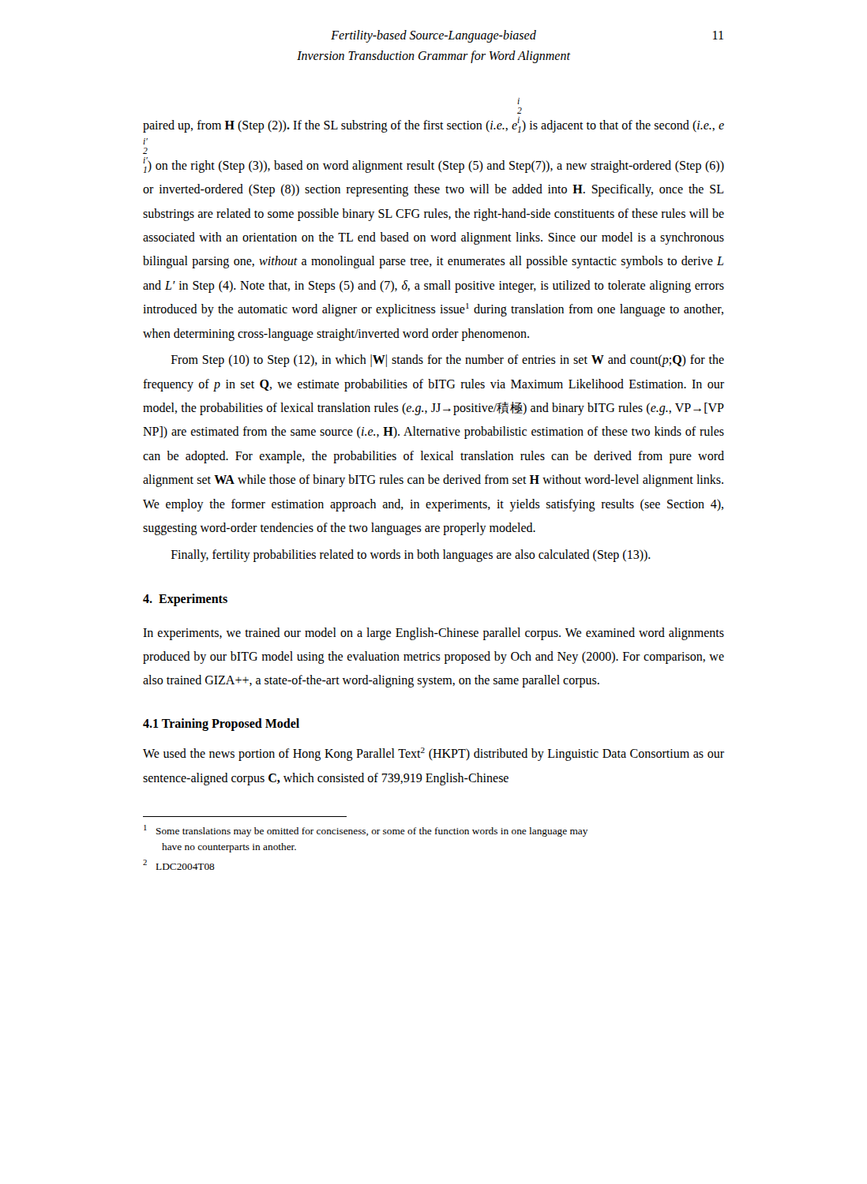Fertility-based Source-Language-biased 11 Inversion Transduction Grammar for Word Alignment
paired up, from H (Step (2)). If the SL substring of the first section (i.e., ei2i1) is adjacent to that of the second (i.e., ei′2i′1) on the right (Step (3)), based on word alignment result (Step (5) and Step(7)), a new straight-ordered (Step (6)) or inverted-ordered (Step (8)) section representing these two will be added into H. Specifically, once the SL substrings are related to some possible binary SL CFG rules, the right-hand-side constituents of these rules will be associated with an orientation on the TL end based on word alignment links. Since our model is a synchronous bilingual parsing one, without a monolingual parse tree, it enumerates all possible syntactic symbols to derive L and L′ in Step (4). Note that, in Steps (5) and (7), δ, a small positive integer, is utilized to tolerate aligning errors introduced by the automatic word aligner or explicitness issue1 during translation from one language to another, when determining cross-language straight/inverted word order phenomenon.
From Step (10) to Step (12), in which |W| stands for the number of entries in set W and count(p;Q) for the frequency of p in set Q, we estimate probabilities of bITG rules via Maximum Likelihood Estimation. In our model, the probabilities of lexical translation rules (e.g., JJ→positive/積極) and binary bITG rules (e.g., VP→[VP NP]) are estimated from the same source (i.e., H). Alternative probabilistic estimation of these two kinds of rules can be adopted. For example, the probabilities of lexical translation rules can be derived from pure word alignment set WA while those of binary bITG rules can be derived from set H without word-level alignment links. We employ the former estimation approach and, in experiments, it yields satisfying results (see Section 4), suggesting word-order tendencies of the two languages are properly modeled.
Finally, fertility probabilities related to words in both languages are also calculated (Step (13)).
4. Experiments
In experiments, we trained our model on a large English-Chinese parallel corpus. We examined word alignments produced by our bITG model using the evaluation metrics proposed by Och and Ney (2000). For comparison, we also trained GIZA++, a state-of-the-art word-aligning system, on the same parallel corpus.
4.1 Training Proposed Model
We used the news portion of Hong Kong Parallel Text2 (HKPT) distributed by Linguistic Data Consortium as our sentence-aligned corpus C, which consisted of 739,919 English-Chinese
1 Some translations may be omitted for conciseness, or some of the function words in one language may have no counterparts in another.
2 LDC2004T08